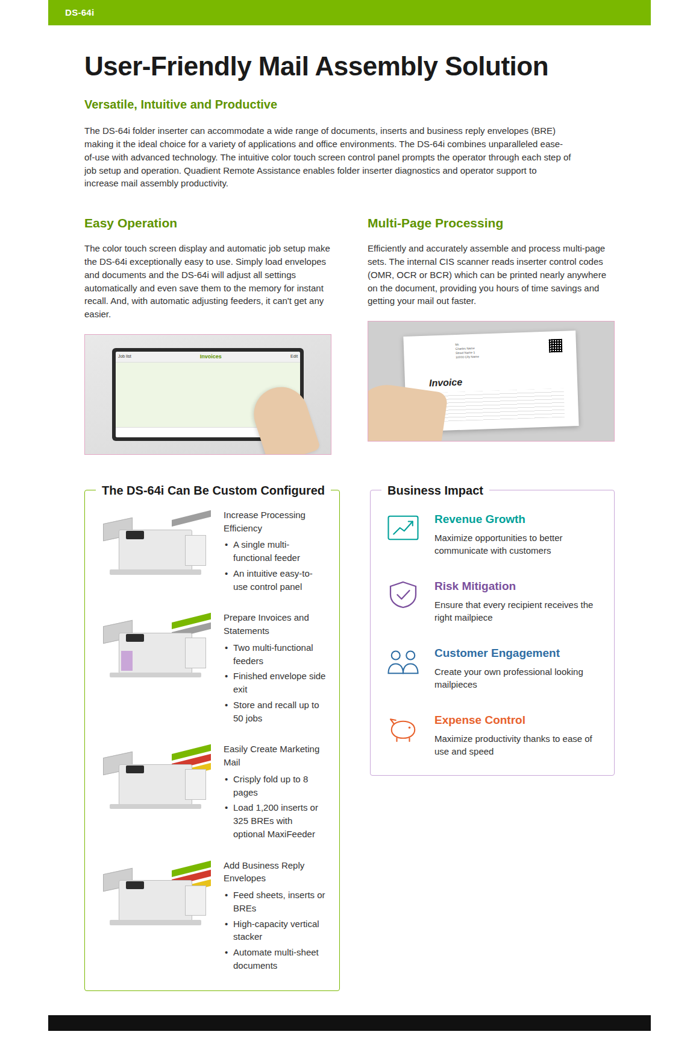DS-64i
User-Friendly Mail Assembly Solution
Versatile, Intuitive and Productive
The DS-64i folder inserter can accommodate a wide range of documents, inserts and business reply envelopes (BRE) making it the ideal choice for a variety of applications and office environments. The DS-64i combines unparalleled ease-of-use with advanced technology. The intuitive color touch screen control panel prompts the operator through each step of job setup and operation. Quadient Remote Assistance enables folder inserter diagnostics and operator support to increase mail assembly productivity.
Easy Operation
The color touch screen display and automatic job setup make the DS-64i exceptionally easy to use. Simply load envelopes and documents and the DS-64i will adjust all settings automatically and even save them to the memory for instant recall. And, with automatic adjusting feeders, it can't get any easier.
Job list Invoices Edit
0 1.0 Start
Multi-Page Processing
Efficiently and accurately assemble and process multi-page sets. The internal CIS scanner reads inserter control codes (OMR, OCR or BCR) which can be printed nearly anywhere on the document, providing you hours of time savings and getting your mail out faster.
Mr.
Charles Name
Street Name 1
10000 City Name
Invoice
The DS-64i Can Be Custom Configured
Increase Processing Efficiency
A single multi-functional feeder
An intuitive easy-to-use control panel
Prepare Invoices and Statements
Two multi-functional feeders
Finished envelope side exit
Store and recall up to 50 jobs
Easily Create Marketing Mail
Crisply fold up to 8 pages
Load 1,200 inserts or 325 BREs with optional MaxiFeeder
Add Business Reply Envelopes
Feed sheets, inserts or BREs
High-capacity vertical stacker
Automate multi-sheet documents
Business Impact
Revenue Growth
Maximize opportunities to better communicate with customers
Risk Mitigation
Ensure that every recipient receives the right mailpiece
Customer Engagement
Create your own professional looking mailpieces
Expense Control
Maximize productivity thanks to ease of use and speed